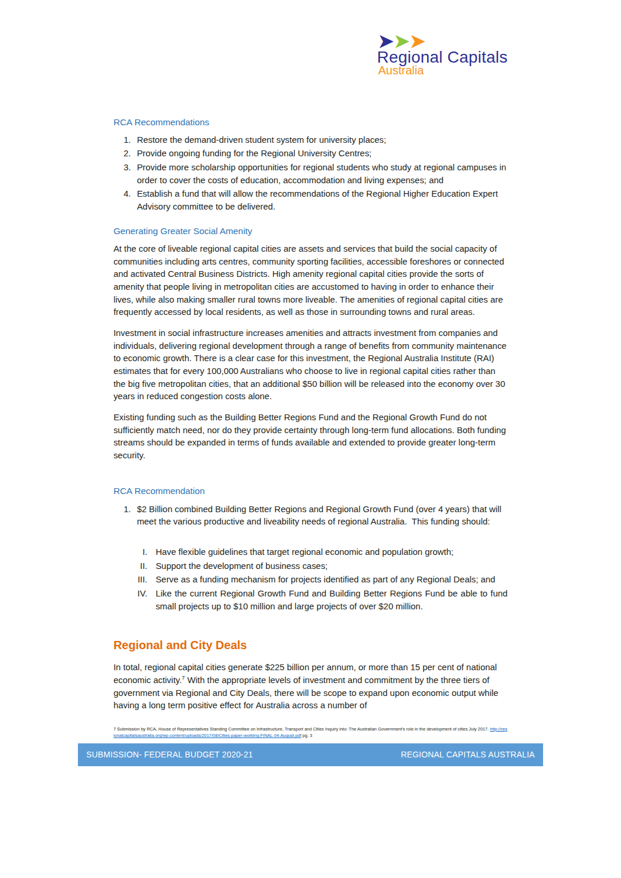➤➤➤ Regional Capitals Australia
RCA Recommendations
Restore the demand-driven student system for university places;
Provide ongoing funding for the Regional University Centres;
Provide more scholarship opportunities for regional students who study at regional campuses in order to cover the costs of education, accommodation and living expenses; and
Establish a fund that will allow the recommendations of the Regional Higher Education Expert Advisory committee to be delivered.
Generating Greater Social Amenity
At the core of liveable regional capital cities are assets and services that build the social capacity of communities including arts centres, community sporting facilities, accessible foreshores or connected and activated Central Business Districts. High amenity regional capital cities provide the sorts of amenity that people living in metropolitan cities are accustomed to having in order to enhance their lives, while also making smaller rural towns more liveable. The amenities of regional capital cities are frequently accessed by local residents, as well as those in surrounding towns and rural areas.
Investment in social infrastructure increases amenities and attracts investment from companies and individuals, delivering regional development through a range of benefits from community maintenance to economic growth. There is a clear case for this investment, the Regional Australia Institute (RAI) estimates that for every 100,000 Australians who choose to live in regional capital cities rather than the big five metropolitan cities, that an additional $50 billion will be released into the economy over 30 years in reduced congestion costs alone.
Existing funding such as the Building Better Regions Fund and the Regional Growth Fund do not sufficiently match need, nor do they provide certainty through long-term fund allocations. Both funding streams should be expanded in terms of funds available and extended to provide greater long-term security.
RCA Recommendation
$2 Billion combined Building Better Regions and Regional Growth Fund (over 4 years) that will meet the various productive and liveability needs of regional Australia. This funding should:
Have flexible guidelines that target regional economic and population growth;
Support the development of business cases;
Serve as a funding mechanism for projects identified as part of any Regional Deals; and
Like the current Regional Growth Fund and Building Better Regions Fund be able to fund small projects up to $10 million and large projects of over $20 million.
Regional and City Deals
In total, regional capital cities generate $225 billion per annum, or more than 15 per cent of national economic activity.7 With the appropriate levels of investment and commitment by the three tiers of government via Regional and City Deals, there will be scope to expand upon economic output while having a long term positive effect for Australia across a number of
7 Submission by RCA, House of Representatives Standing Committee on Infrastructure, Transport and Cities Inquiry into: The Australian Government’s role in the development of cities July 2017. http://regionalcapitalsaustralia.org/wp-content/uploads/2017/08/Cities-paper-working-FINAL-04-August.pdf pg. 3
SUBMISSION- FEDERAL BUDGET 2020-21 REGIONAL CAPITALS AUSTRALIA